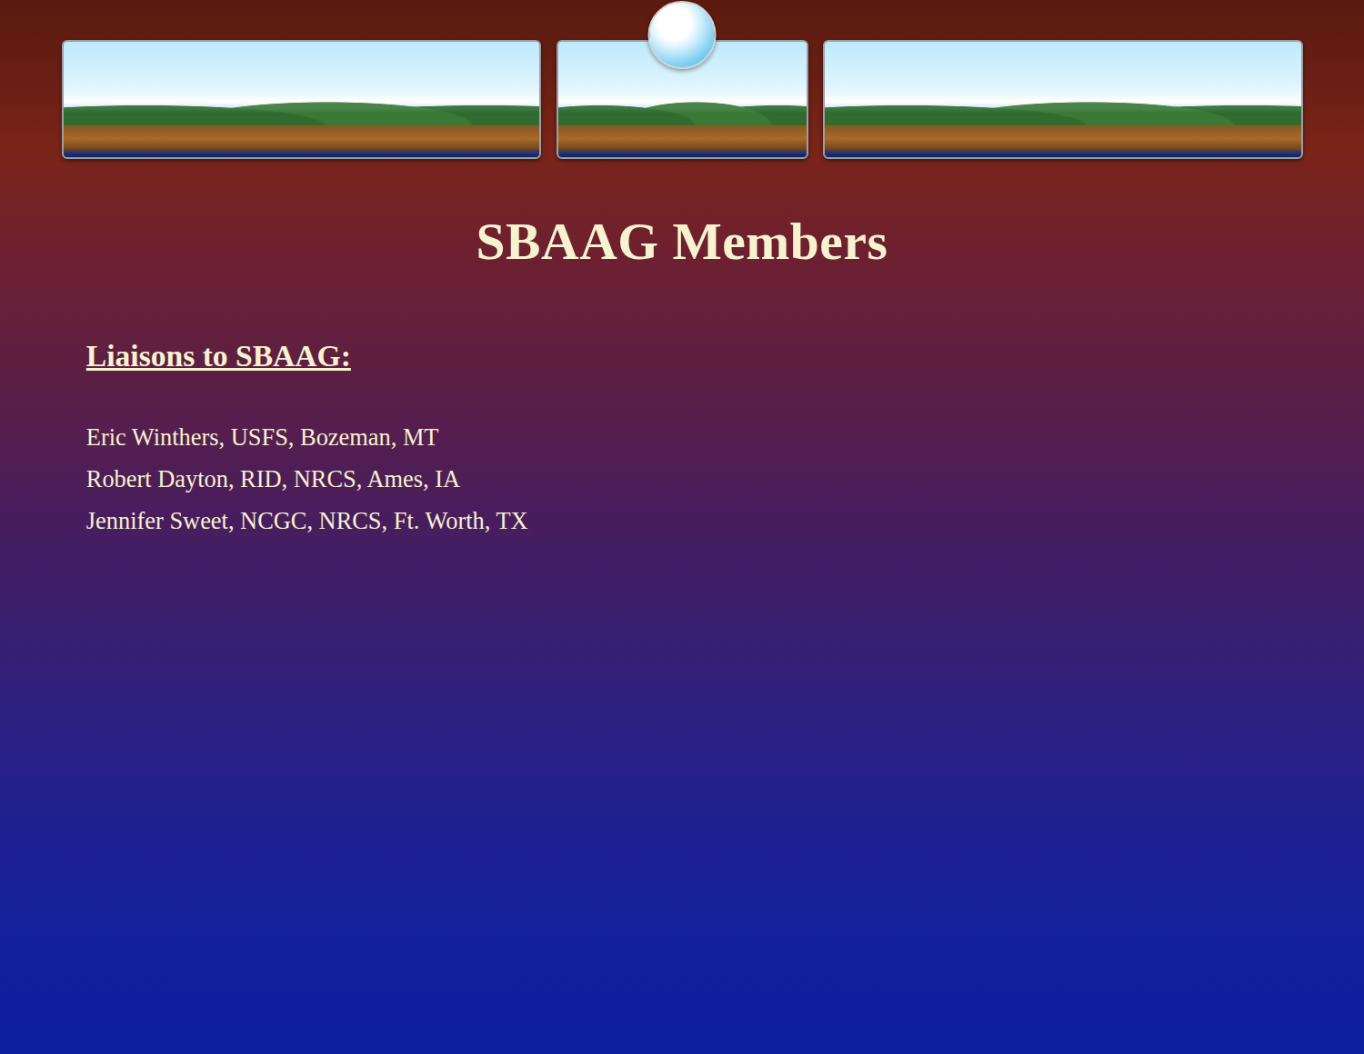SBAAG Members
Liaisons to SBAAG:
Eric Winthers, USFS, Bozeman, MT
Robert Dayton, RID, NRCS, Ames, IA
Jennifer Sweet, NCGC, NRCS, Ft. Worth, TX